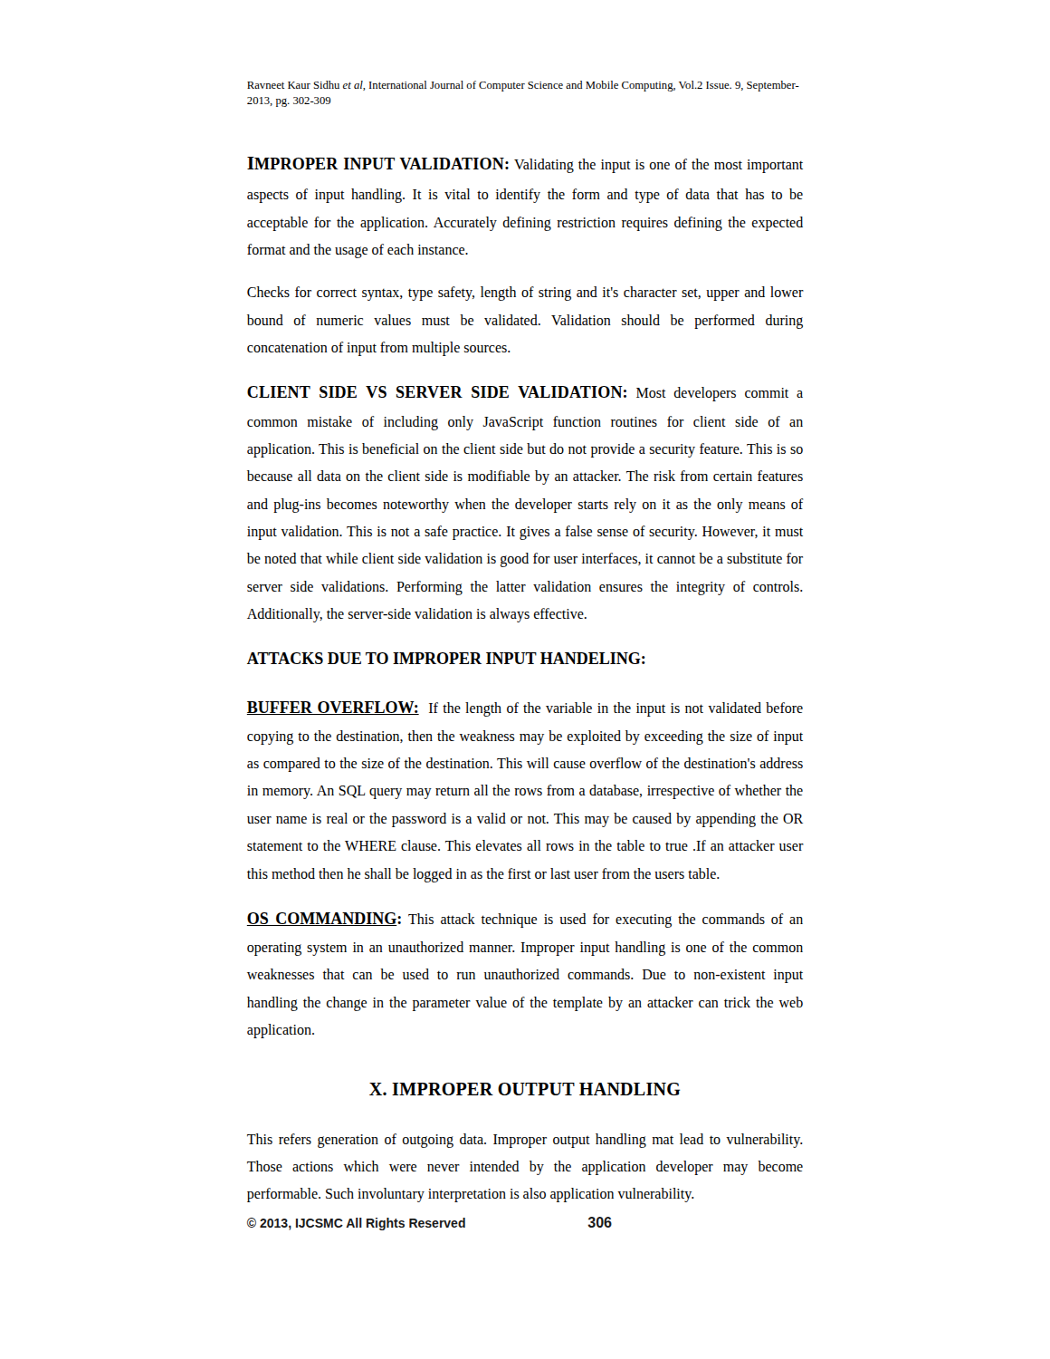Ravneet Kaur Sidhu et al, International Journal of Computer Science and Mobile Computing, Vol.2 Issue. 9, September- 2013, pg. 302-309
IMPROPER INPUT VALIDATION: Validating the input is one of the most important aspects of input handling. It is vital to identify the form and type of data that has to be acceptable for the application. Accurately defining restriction requires defining the expected format and the usage of each instance.
Checks for correct syntax, type safety, length of string and it's character set, upper and lower bound of numeric values must be validated. Validation should be performed during concatenation of input from multiple sources.
CLIENT SIDE VS SERVER SIDE VALIDATION: Most developers commit a common mistake of including only JavaScript function routines for client side of an application. This is beneficial on the client side but do not provide a security feature. This is so because all data on the client side is modifiable by an attacker. The risk from certain features and plug-ins becomes noteworthy when the developer starts rely on it as the only means of input validation. This is not a safe practice. It gives a false sense of security. However, it must be noted that while client side validation is good for user interfaces, it cannot be a substitute for server side validations. Performing the latter validation ensures the integrity of controls. Additionally, the server-side validation is always effective.
ATTACKS DUE TO IMPROPER INPUT HANDELING:
BUFFER OVERFLOW: If the length of the variable in the input is not validated before copying to the destination, then the weakness may be exploited by exceeding the size of input as compared to the size of the destination. This will cause overflow of the destination's address in memory. An SQL query may return all the rows from a database, irrespective of whether the user name is real or the password is a valid or not. This may be caused by appending the OR statement to the WHERE clause. This elevates all rows in the table to true .If an attacker user this method then he shall be logged in as the first or last user from the users table.
OS COMMANDING: This attack technique is used for executing the commands of an operating system in an unauthorized manner. Improper input handling is one of the common weaknesses that can be used to run unauthorized commands. Due to non-existent input handling the change in the parameter value of the template by an attacker can trick the web application.
X. IMPROPER OUTPUT HANDLING
This refers generation of outgoing data. Improper output handling mat lead to vulnerability. Those actions which were never intended by the application developer may become performable. Such involuntary interpretation is also application vulnerability.
© 2013, IJCSMC All Rights Reserved 306